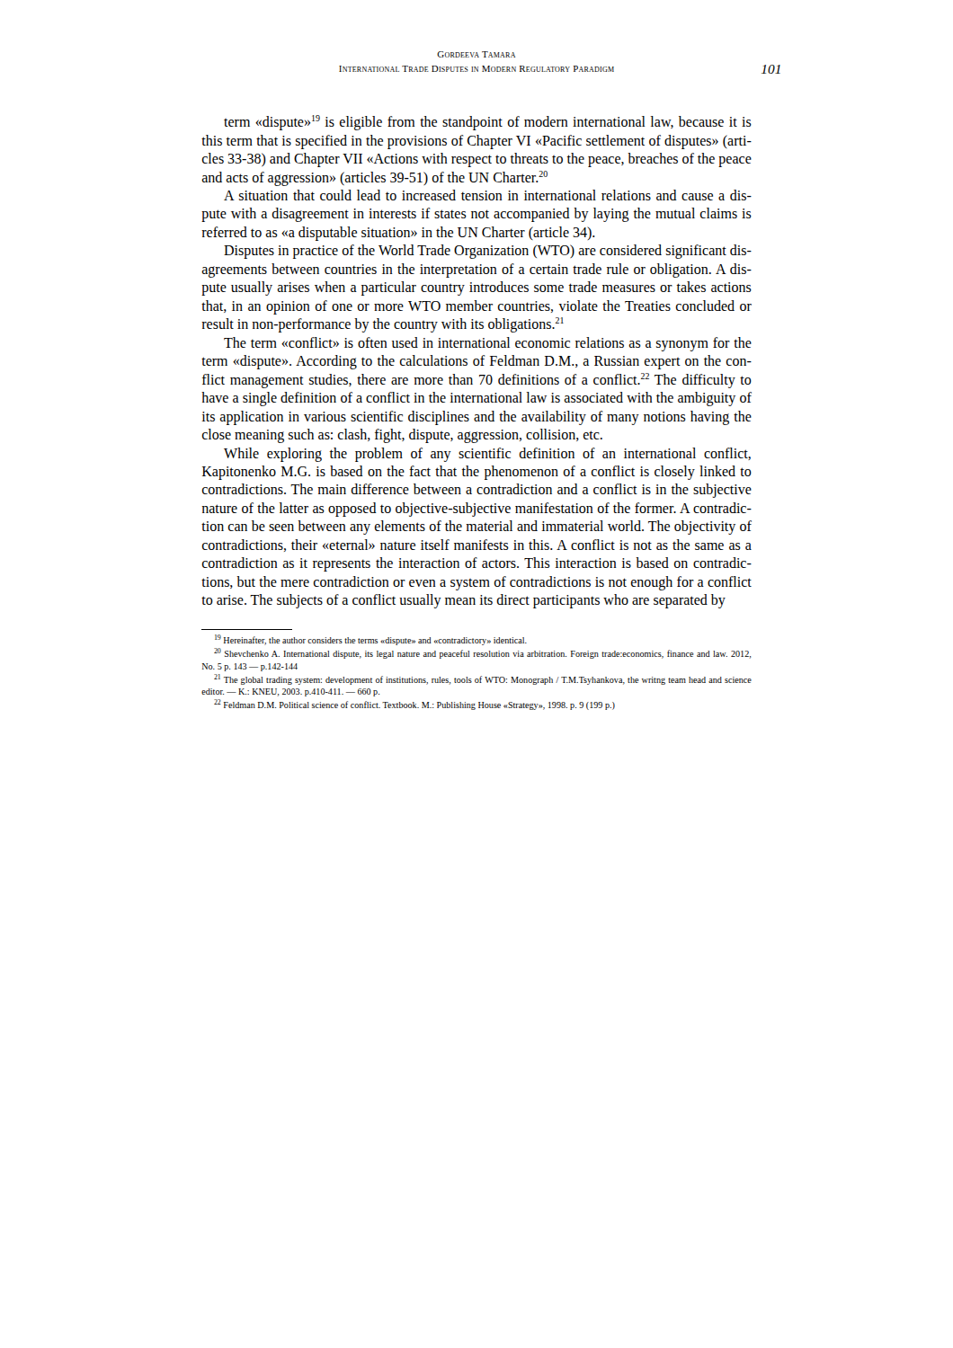Gordeeva Tamara
International Trade Disputes in Modern Regulatory Paradigm
101
term «dispute»19 is eligible from the standpoint of modern international law, because it is this term that is specified in the provisions of Chapter VI «Pacific settlement of disputes» (articles 33-38) and Chapter VII «Actions with respect to threats to the peace, breaches of the peace and acts of aggression» (articles 39-51) of the UN Charter.20
A situation that could lead to increased tension in international relations and cause a dispute with a disagreement in interests if states not accompanied by laying the mutual claims is referred to as «a disputable situation» in the UN Charter (article 34).
Disputes in practice of the World Trade Organization (WTO) are considered significant disagreements between countries in the interpretation of a certain trade rule or obligation. A dispute usually arises when a particular country introduces some trade measures or takes actions that, in an opinion of one or more WTO member countries, violate the Treaties concluded or result in non-performance by the country with its obligations.21
The term «conflict» is often used in international economic relations as a synonym for the term «dispute». According to the calculations of Feldman D.M., a Russian expert on the conflict management studies, there are more than 70 definitions of a conflict.22 The difficulty to have a single definition of a conflict in the international law is associated with the ambiguity of its application in various scientific disciplines and the availability of many notions having the close meaning such as: clash, fight, dispute, aggression, collision, etc.
While exploring the problem of any scientific definition of an international conflict, Kapitonenko M.G. is based on the fact that the phenomenon of a conflict is closely linked to contradictions. The main difference between a contradiction and a conflict is in the subjective nature of the latter as opposed to objective-subjective manifestation of the former. A contradiction can be seen between any elements of the material and immaterial world. The objectivity of contradictions, their «eternal» nature itself manifests in this. A conflict is not as the same as a contradiction as it represents the interaction of actors. This interaction is based on contradictions, but the mere contradiction or even a system of contradictions is not enough for a conflict to arise. The subjects of a conflict usually mean its direct participants who are separated by
19 Hereinafter, the author considers the terms «dispute» and «contradictory» identical.
20 Shevchenko A. International dispute, its legal nature and peaceful resolution via arbitration. Foreign trade:economics, finance and law. 2012, No. 5 p. 143 — p.142-144
21 The global trading system: development of institutions, rules, tools of WTO: Monograph / T.M.Tsyhankova, the writng team head and science editor. — K.: KNEU, 2003. p.410-411. — 660 p.
22 Feldman D.M. Political science of conflict. Textbook. M.: Publishing House «Strategy», 1998. p. 9 (199 p.)